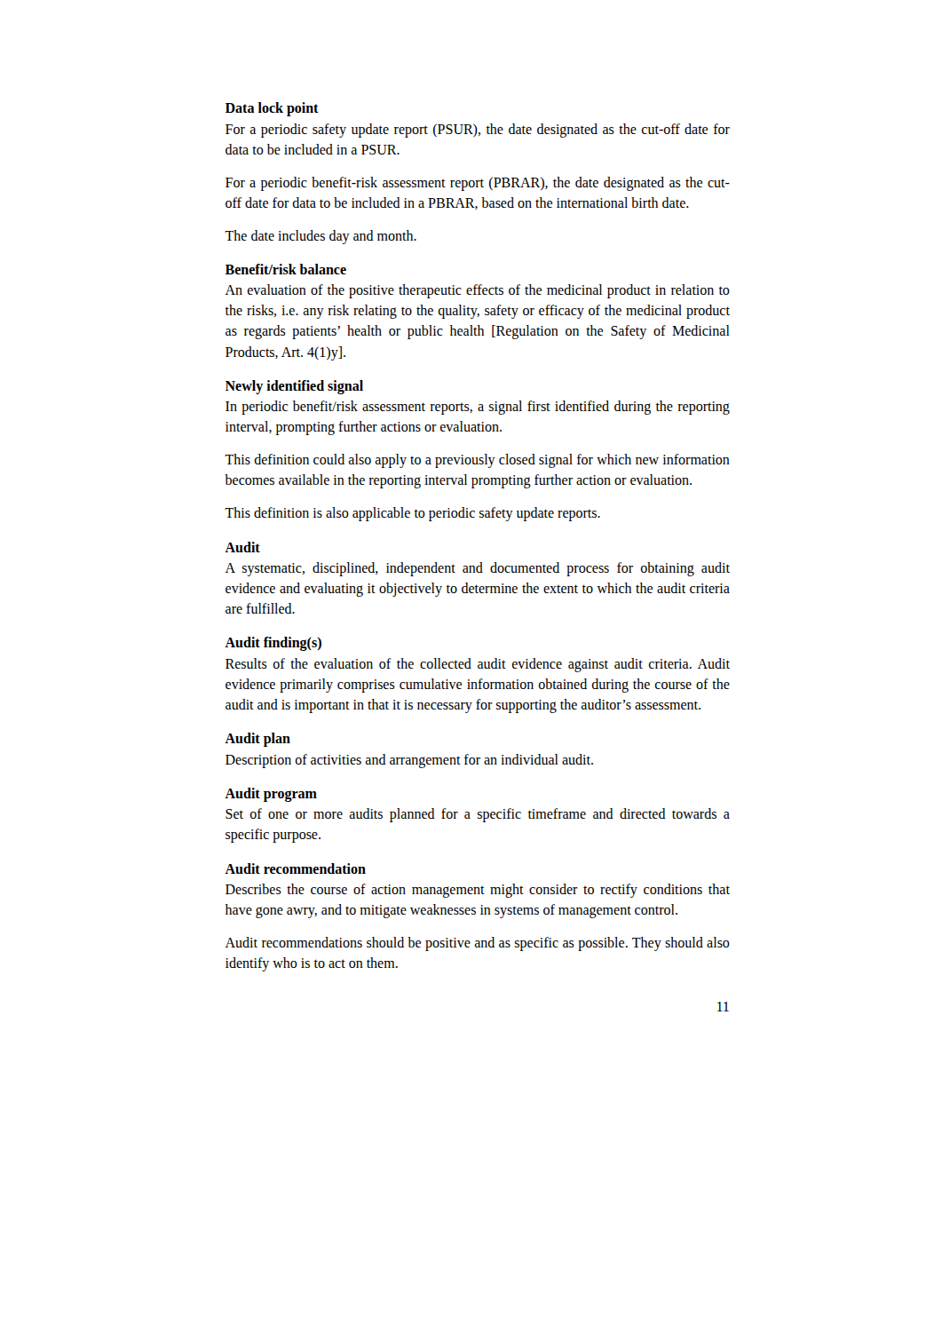Data lock point
For a periodic safety update report (PSUR), the date designated as the cut-off date for data to be included in a PSUR.
For a periodic benefit-risk assessment report (PBRAR), the date designated as the cut-off date for data to be included in a PBRAR, based on the international birth date.
The date includes day and month.
Benefit/risk balance
An evaluation of the positive therapeutic effects of the medicinal product in relation to the risks, i.e. any risk relating to the quality, safety or efficacy of the medicinal product as regards patients’ health or public health [Regulation on the Safety of Medicinal Products, Art. 4(1)y].
Newly identified signal
In periodic benefit/risk assessment reports, a signal first identified during the reporting interval, prompting further actions or evaluation.
This definition could also apply to a previously closed signal for which new information becomes available in the reporting interval prompting further action or evaluation.
This definition is also applicable to periodic safety update reports.
Audit
A systematic, disciplined, independent and documented process for obtaining audit evidence and evaluating it objectively to determine the extent to which the audit criteria are fulfilled.
Audit finding(s)
Results of the evaluation of the collected audit evidence against audit criteria. Audit evidence primarily comprises cumulative information obtained during the course of the audit and is important in that it is necessary for supporting the auditor’s assessment.
Audit plan
Description of activities and arrangement for an individual audit.
Audit program
Set of one or more audits planned for a specific timeframe and directed towards a specific purpose.
Audit recommendation
Describes the course of action management might consider to rectify conditions that have gone awry, and to mitigate weaknesses in systems of management control.
Audit recommendations should be positive and as specific as possible. They should also identify who is to act on them.
11